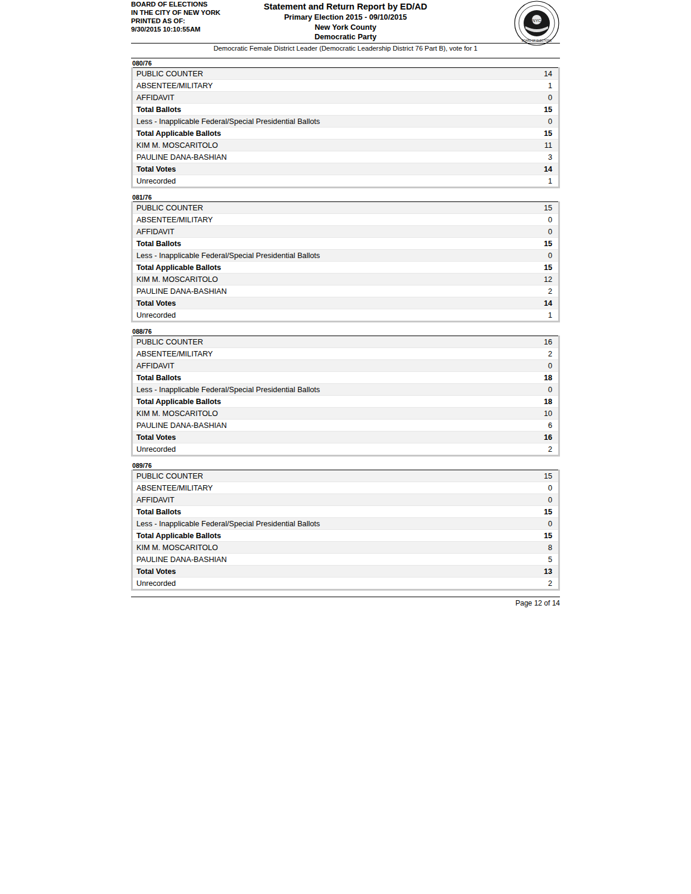BOARD OF ELECTIONS
IN THE CITY OF NEW YORK
PRINTED AS OF:
9/30/2015 10:10:55AM
NYC BOARD OF ELECTIONS
Statement and Return Report by ED/AD
Primary Election 2015 - 09/10/2015
New York County
Democratic Party
Democratic Female District Leader (Democratic Leadership District 76 Part B), vote for 1
080/76
| PUBLIC COUNTER | 14 |
| ABSENTEE/MILITARY | 1 |
| AFFIDAVIT | 0 |
| Total Ballots | 15 |
| Less - Inapplicable Federal/Special Presidential Ballots | 0 |
| Total Applicable Ballots | 15 |
| KIM M. MOSCARITOLO | 11 |
| PAULINE DANA-BASHIAN | 3 |
| Total Votes | 14 |
| Unrecorded | 1 |
081/76
| PUBLIC COUNTER | 15 |
| ABSENTEE/MILITARY | 0 |
| AFFIDAVIT | 0 |
| Total Ballots | 15 |
| Less - Inapplicable Federal/Special Presidential Ballots | 0 |
| Total Applicable Ballots | 15 |
| KIM M. MOSCARITOLO | 12 |
| PAULINE DANA-BASHIAN | 2 |
| Total Votes | 14 |
| Unrecorded | 1 |
088/76
| PUBLIC COUNTER | 16 |
| ABSENTEE/MILITARY | 2 |
| AFFIDAVIT | 0 |
| Total Ballots | 18 |
| Less - Inapplicable Federal/Special Presidential Ballots | 0 |
| Total Applicable Ballots | 18 |
| KIM M. MOSCARITOLO | 10 |
| PAULINE DANA-BASHIAN | 6 |
| Total Votes | 16 |
| Unrecorded | 2 |
089/76
| PUBLIC COUNTER | 15 |
| ABSENTEE/MILITARY | 0 |
| AFFIDAVIT | 0 |
| Total Ballots | 15 |
| Less - Inapplicable Federal/Special Presidential Ballots | 0 |
| Total Applicable Ballots | 15 |
| KIM M. MOSCARITOLO | 8 |
| PAULINE DANA-BASHIAN | 5 |
| Total Votes | 13 |
| Unrecorded | 2 |
Page 12 of 14